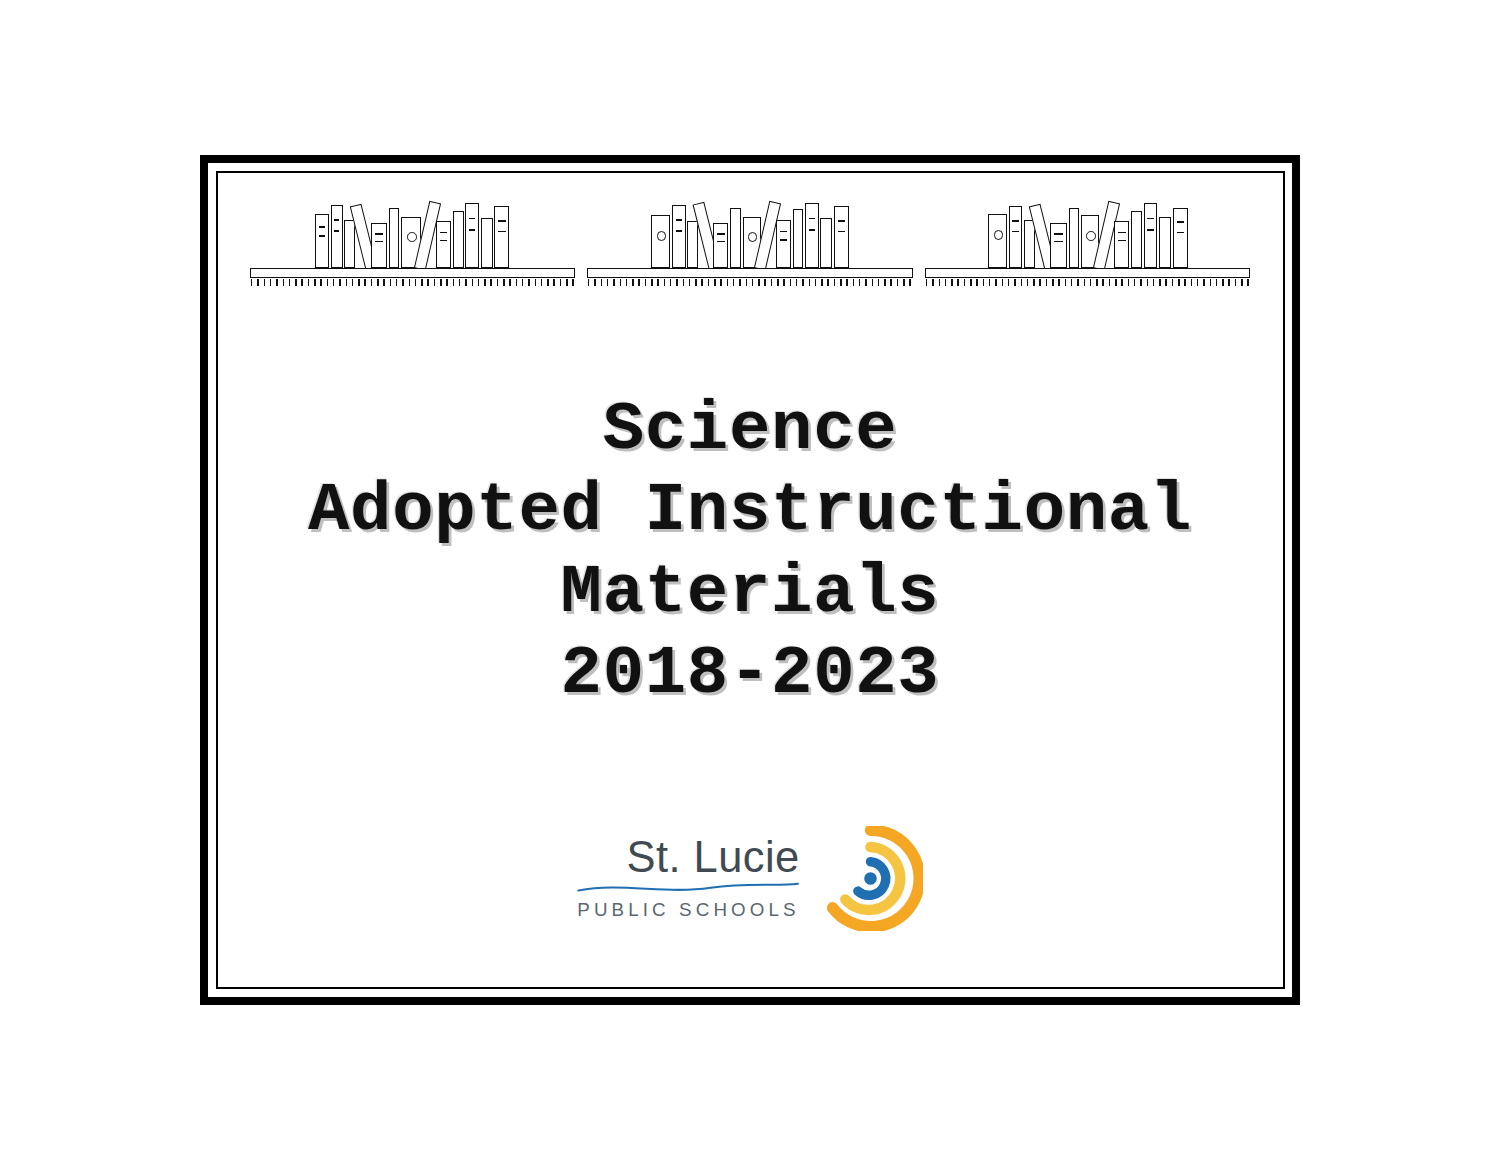Science Adopted Instructional Materials 2018-2023
St. Lucie PUBLIC SCHOOLS